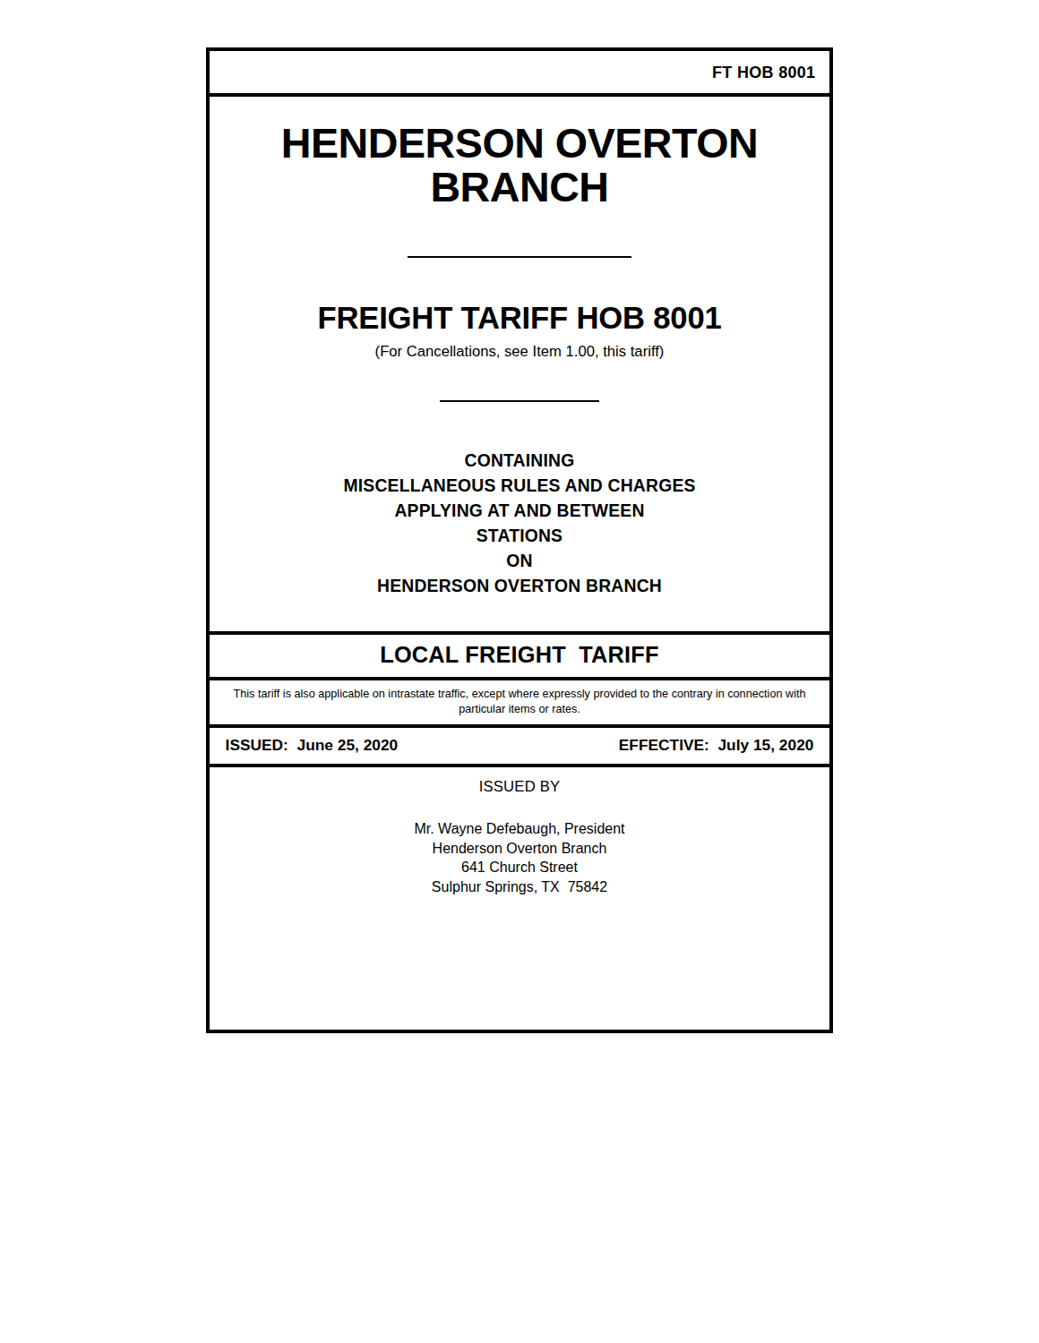FT HOB 8001
HENDERSON OVERTON BRANCH
FREIGHT TARIFF HOB 8001
(For Cancellations, see Item 1.00, this tariff)
CONTAINING
MISCELLANEOUS RULES AND CHARGES
APPLYING AT AND BETWEEN
STATIONS
ON
HENDERSON OVERTON BRANCH
LOCAL FREIGHT TARIFF
This tariff is also applicable on intrastate traffic, except where expressly provided to the contrary in connection with particular items or rates.
ISSUED: June 25, 2020 EFFECTIVE: July 15, 2020
ISSUED BY
Mr. Wayne Defebaugh, President
Henderson Overton Branch
641 Church Street
Sulphur Springs, TX 75842